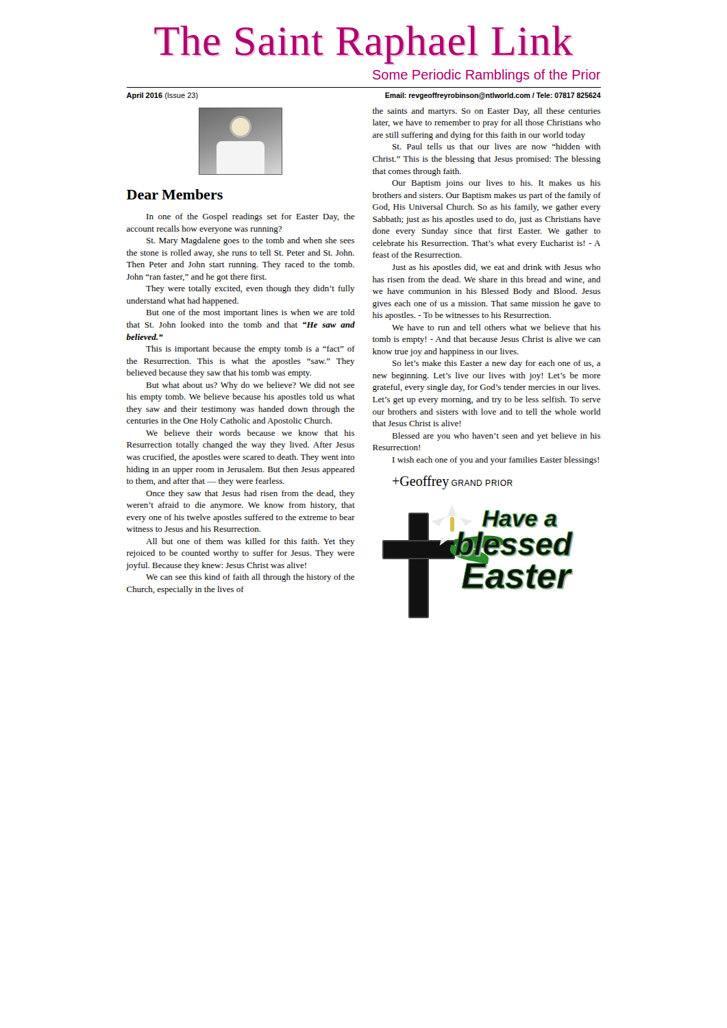The Saint Raphael Link
Some Periodic Ramblings of the Prior
April 2016 (Issue 23)
Email: revgeoffreyrobinson@ntlworld.com / Tele: 07817 825624
Dear Members
In one of the Gospel readings set for Easter Day, the account recalls how everyone was running?
St. Mary Magdalene goes to the tomb and when she sees the stone is rolled away, she runs to tell St. Peter and St. John. Then Peter and John start running. They raced to the tomb. John “ran faster,” and he got there first.
They were totally excited, even though they didn’t fully understand what had happened.
But one of the most important lines is when we are told that St. John looked into the tomb and that “He saw and believed.”
This is important because the empty tomb is a “fact” of the Resurrection. This is what the apostles “saw.” They believed because they saw that his tomb was empty.
But what about us? Why do we believe? We did not see his empty tomb. We believe because his apostles told us what they saw and their testimony was handed down through the centuries in the One Holy Catholic and Apostolic Church.
We believe their words because we know that his Resurrection totally changed the way they lived. After Jesus was crucified, the apostles were scared to death. They went into hiding in an upper room in Jerusalem. But then Jesus appeared to them, and after that — they were fearless.
Once they saw that Jesus had risen from the dead, they weren’t afraid to die anymore. We know from history, that every one of his twelve apostles suffered to the extreme to bear witness to Jesus and his Resurrection.
All but one of them was killed for this faith. Yet they rejoiced to be counted worthy to suffer for Jesus. They were joyful. Because they knew: Jesus Christ was alive!
We can see this kind of faith all through the history of the Church, especially in the lives of
the saints and martyrs. So on Easter Day, all these centuries later, we have to remember to pray for all those Christians who are still suffering and dying for this faith in our world today
St. Paul tells us that our lives are now “hidden with Christ.” This is the blessing that Jesus promised: The blessing that comes through faith.
Our Baptism joins our lives to his. It makes us his brothers and sisters. Our Baptism makes us part of the family of God, His Universal Church. So as his family, we gather every Sabbath; just as his apostles used to do, just as Christians have done every Sunday since that first Easter. We gather to celebrate his Resurrection. That’s what every Eucharist is! - A feast of the Resurrection.
Just as his apostles did, we eat and drink with Jesus who has risen from the dead. We share in this bread and wine, and we have communion in his Blessed Body and Blood. Jesus gives each one of us a mission. That same mission he gave to his apostles. - To be witnesses to his Resurrection.
We have to run and tell others what we believe that his tomb is empty! - And that because Jesus Christ is alive we can know true joy and happiness in our lives.
So let’s make this Easter a new day for each one of us, a new beginning. Let’s live our lives with joy! Let’s be more grateful, every single day, for God’s tender mercies in our lives. Let’s get up every morning, and try to be less selfish. To serve our brothers and sisters with love and to tell the whole world that Jesus Christ is alive!
Blessed are you who haven’t seen and yet believe in his Resurrection!
I wish each one of you and your families Easter blessings!
+Geoffrey GRAND PRIOR
Have a blessed Easter